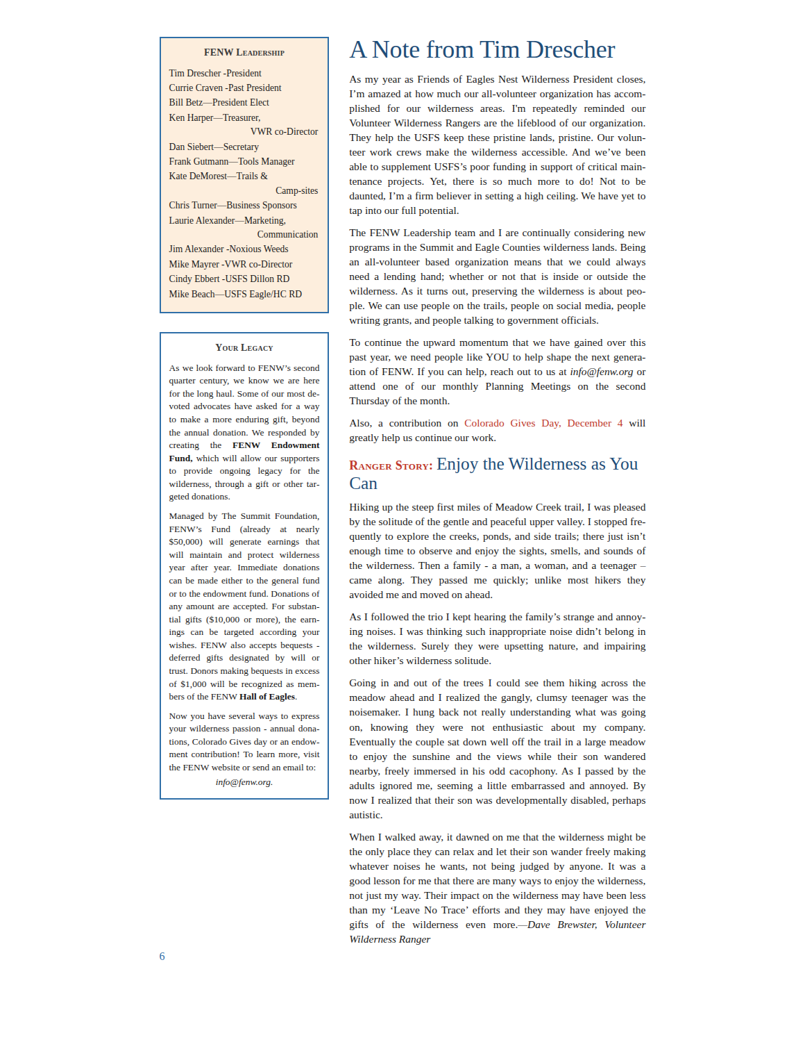FENW Leadership
Tim Drescher -President
Currie Craven -Past President
Bill Betz—President Elect
Ken Harper—Treasurer, VWR co-Director
Dan Siebert—Secretary
Frank Gutmann—Tools Manager
Kate DeMorest—Trails & Camp-sites
Chris Turner—Business Sponsors
Laurie Alexander—Marketing, Communication
Jim Alexander -Noxious Weeds
Mike Mayrer -VWR co-Director
Cindy Ebbert -USFS Dillon RD
Mike Beach—USFS Eagle/HC RD
Your Legacy
As we look forward to FENW’s second quarter century, we know we are here for the long haul. Some of our most devoted advocates have asked for a way to make a more enduring gift, beyond the annual donation. We responded by creating the FENW Endowment Fund, which will allow our supporters to provide ongoing legacy for the wilderness, through a gift or other targeted donations.
Managed by The Summit Foundation, FENW’s Fund (already at nearly $50,000) will generate earnings that will maintain and protect wilderness year after year. Immediate donations can be made either to the general fund or to the endowment fund. Donations of any amount are accepted. For substantial gifts ($10,000 or more), the earnings can be targeted according your wishes. FENW also accepts bequests - deferred gifts designated by will or trust. Donors making bequests in excess of $1,000 will be recognized as members of the FENW Hall of Eagles.
Now you have several ways to express your wilderness passion - annual donations, Colorado Gives day or an endowment contribution! To learn more, visit the FENW website or send an email to: info@fenw.org.
A Note from Tim Drescher
As my year as Friends of Eagles Nest Wilderness President closes, I’m amazed at how much our all-volunteer organization has accomplished for our wilderness areas. I'm repeatedly reminded our Volunteer Wilderness Rangers are the lifeblood of our organization. They help the USFS keep these pristine lands, pristine. Our volunteer work crews make the wilderness accessible. And we’ve been able to supplement USFS’s poor funding in support of critical maintenance projects. Yet, there is so much more to do! Not to be daunted, I’m a firm believer in setting a high ceiling. We have yet to tap into our full potential.
The FENW Leadership team and I are continually considering new programs in the Summit and Eagle Counties wilderness lands. Being an all-volunteer based organization means that we could always need a lending hand; whether or not that is inside or outside the wilderness. As it turns out, preserving the wilderness is about people. We can use people on the trails, people on social media, people writing grants, and people talking to government officials.
To continue the upward momentum that we have gained over this past year, we need people like YOU to help shape the next generation of FENW. If you can help, reach out to us at info@fenw.org or attend one of our monthly Planning Meetings on the second Thursday of the month.
Also, a contribution on Colorado Gives Day, December 4 will greatly help us continue our work.
Ranger Story: Enjoy the Wilderness as You Can
Hiking up the steep first miles of Meadow Creek trail, I was pleased by the solitude of the gentle and peaceful upper valley. I stopped frequently to explore the creeks, ponds, and side trails; there just isn’t enough time to observe and enjoy the sights, smells, and sounds of the wilderness. Then a family - a man, a woman, and a teenager – came along. They passed me quickly; unlike most hikers they avoided me and moved on ahead.
As I followed the trio I kept hearing the family’s strange and annoying noises. I was thinking such inappropriate noise didn’t belong in the wilderness. Surely they were upsetting nature, and impairing other hiker’s wilderness solitude.
Going in and out of the trees I could see them hiking across the meadow ahead and I realized the gangly, clumsy teenager was the noisemaker. I hung back not really understanding what was going on, knowing they were not enthusiastic about my company. Eventually the couple sat down well off the trail in a large meadow to enjoy the sunshine and the views while their son wandered nearby, freely immersed in his odd cacophony. As I passed by the adults ignored me, seeming a little embarrassed and annoyed. By now I realized that their son was developmentally disabled, perhaps autistic.
When I walked away, it dawned on me that the wilderness might be the only place they can relax and let their son wander freely making whatever noises he wants, not being judged by anyone. It was a good lesson for me that there are many ways to enjoy the wilderness, not just my way. Their impact on the wilderness may have been less than my ‘Leave No Trace’ efforts and they may have enjoyed the gifts of the wilderness even more.—Dave Brewster, Volunteer Wilderness Ranger
6